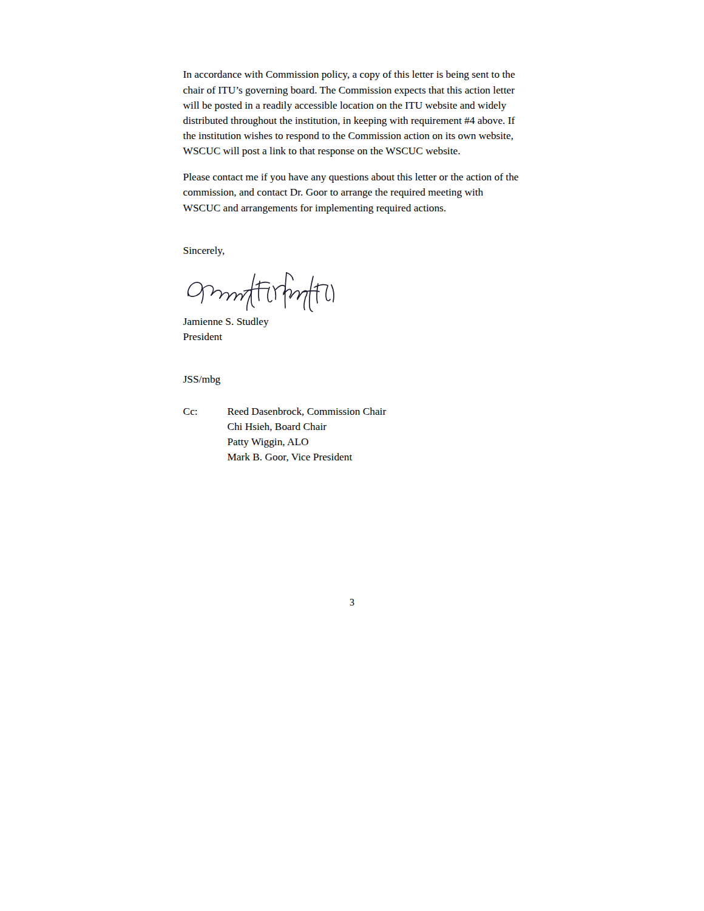In accordance with Commission policy, a copy of this letter is being sent to the chair of ITU’s governing board. The Commission expects that this action letter will be posted in a readily accessible location on the ITU website and widely distributed throughout the institution, in keeping with requirement #4 above. If the institution wishes to respond to the Commission action on its own website, WSCUC will post a link to that response on the WSCUC website.
Please contact me if you have any questions about this letter or the action of the commission, and contact Dr. Goor to arrange the required meeting with
WSCUC and arrangements for implementing required actions.
Sincerely,
Jamienne S. Studley
President
JSS/mbg
| Cc: | Reed Dasenbrock, Commission Chair |
| | Chi Hsieh, Board Chair |
| | Patty Wiggin, ALO |
| | Mark B. Goor, Vice President |
3